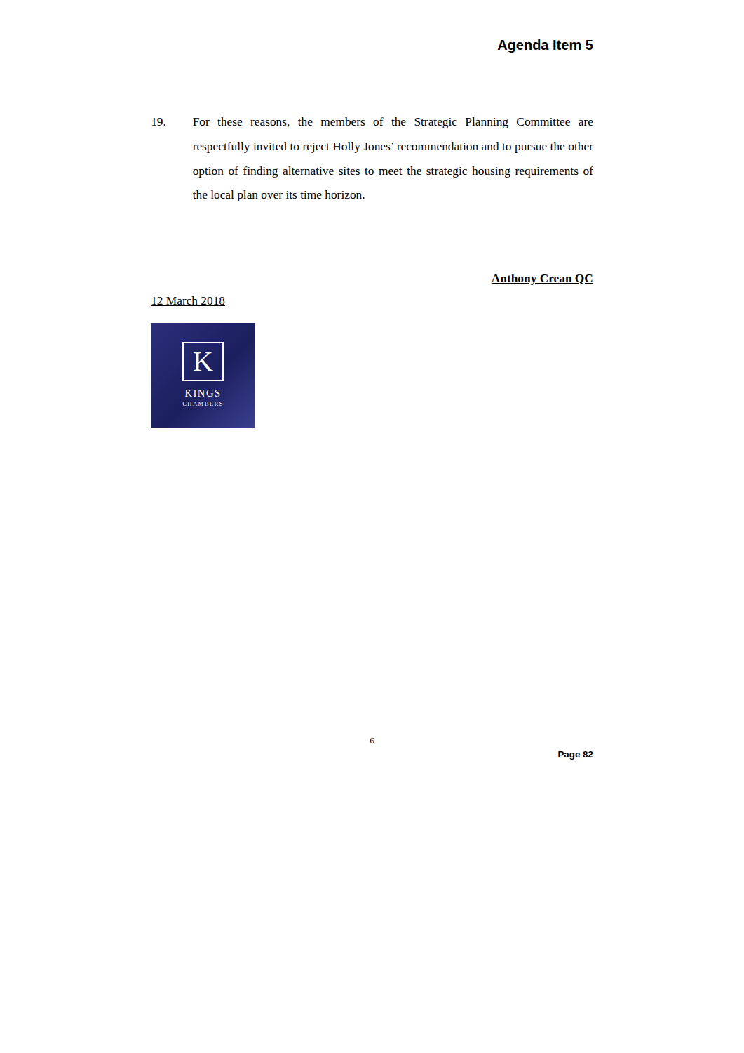Agenda Item 5
19.
For these reasons, the members of the Strategic Planning Committee are respectfully invited to reject Holly Jones’ recommendation and to pursue the other option of finding alternative sites to meet the strategic housing requirements of the local plan over its time horizon.
Anthony Crean QC
12 March 2018
K
KINGS
CHAMBERS
6
Page 82